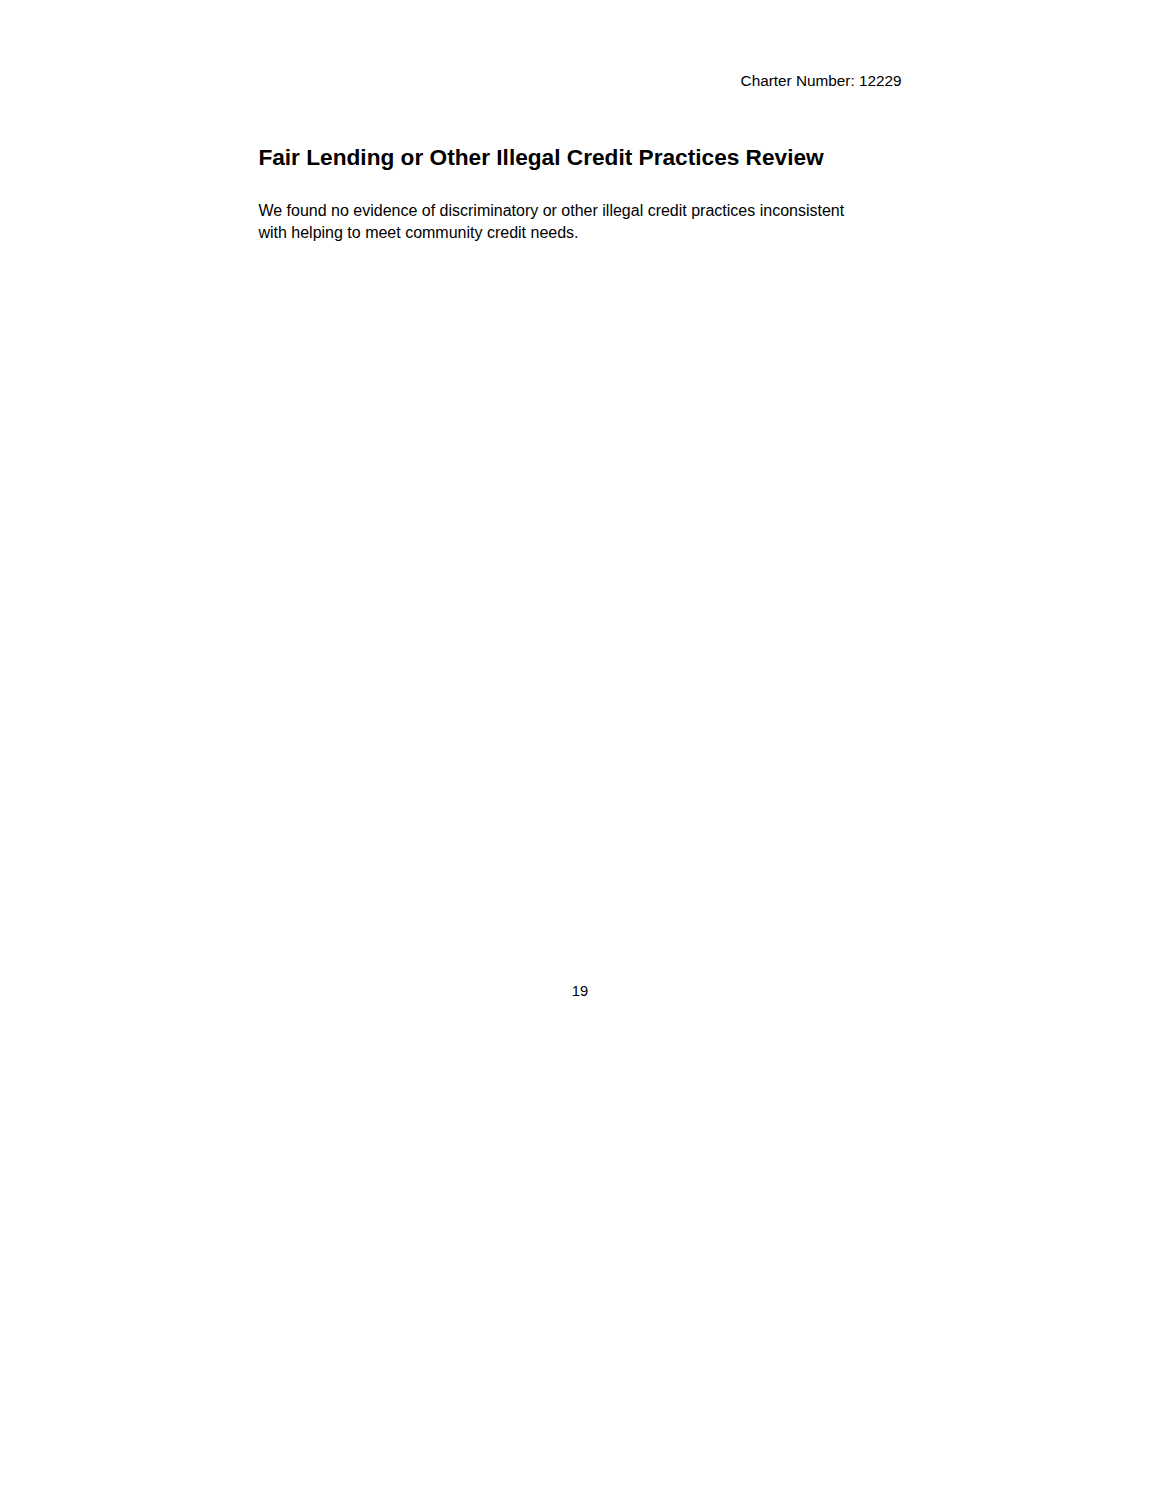Charter Number: 12229
Fair Lending or Other Illegal Credit Practices Review
We found no evidence of discriminatory or other illegal credit practices inconsistent with helping to meet community credit needs.
19